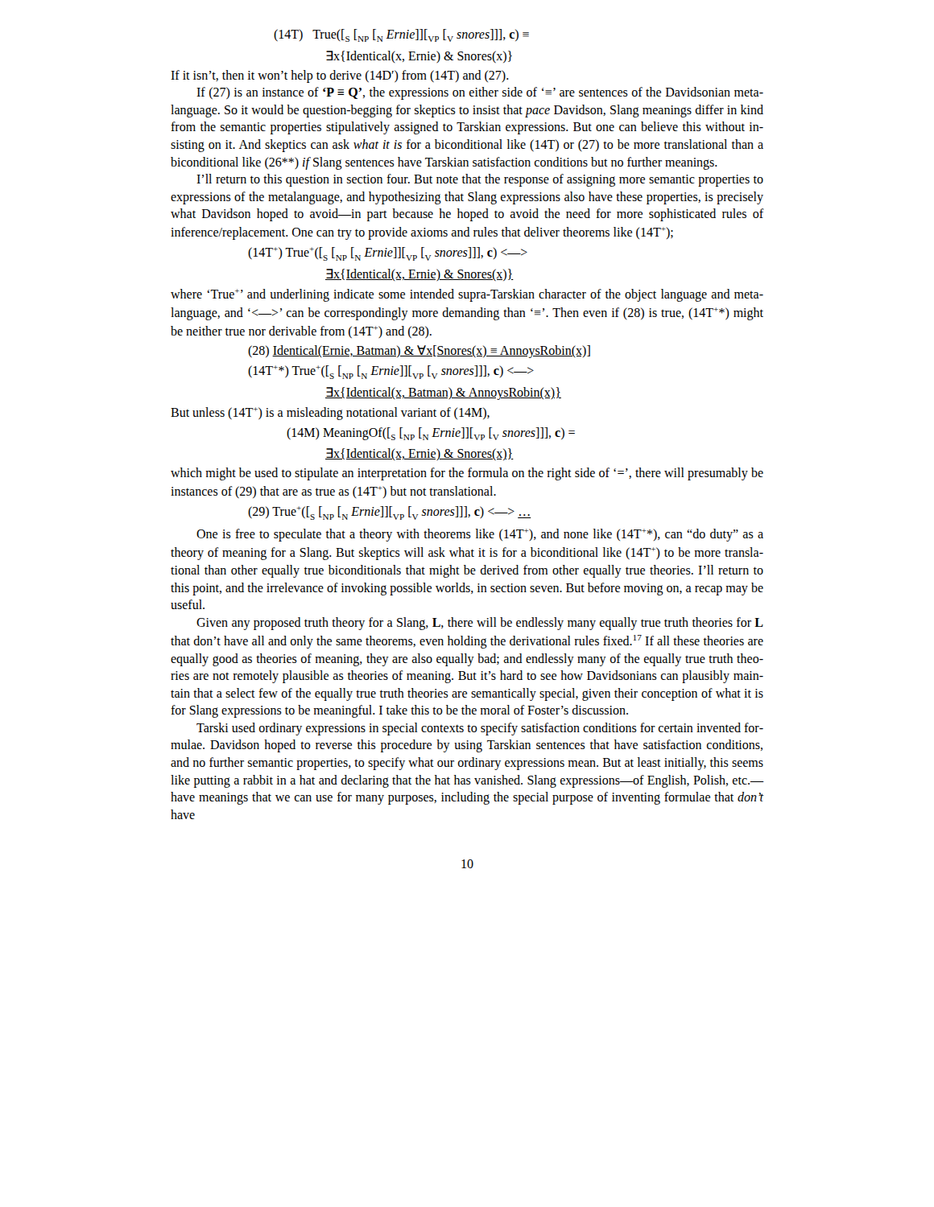(14T) True([S [NP [N Ernie]][VP [V snores]]], c) ≡
∃x{Identical(x, Ernie) & Snores(x)}
If it isn’t, then it won’t help to derive (14D′) from (14T) and (27).
If (27) is an instance of ‘P ≡ Q’, the expressions on either side of ‘≡’ are sentences of the Davidsonian metalanguage. So it would be question-begging for skeptics to insist that pace Davidson, Slang meanings differ in kind from the semantic properties stipulatively assigned to Tarskian expressions. But one can believe this without insisting on it. And skeptics can ask what it is for a biconditional like (14T) or (27) to be more translational than a biconditional like (26**) if Slang sentences have Tarskian satisfaction conditions but no further meanings.
I’ll return to this question in section four. But note that the response of assigning more semantic properties to expressions of the metalanguage, and hypothesizing that Slang expressions also have these properties, is precisely what Davidson hoped to avoid—in part because he hoped to avoid the need for more sophisticated rules of inference/replacement. One can try to provide axioms and rules that deliver theorems like (14T+);
(14T+) True+([S [NP [N Ernie]][VP [V snores]]], c) <—>
∃x{Identical(x, Ernie) & Snores(x)}
where ‘True+’ and underlining indicate some intended supra-Tarskian character of the object language and metalanguage, and ‘<—>’ can be correspondingly more demanding than ‘≡’. Then even if (28) is true, (14T+*) might be neither true nor derivable from (14T+) and (28).
(28) Identical(Ernie, Batman) & ∀x[Snores(x) ≡ AnnoysRobin(x)]
(14T+*) True+([S [NP [N Ernie]][VP [V snores]]], c) <—>
∃x{Identical(x, Batman) & AnnoysRobin(x)}
But unless (14T+) is a misleading notational variant of (14M),
(14M) MeaningOf([S [NP [N Ernie]][VP [V snores]]], c) =
∃x{Identical(x, Ernie) & Snores(x)}
which might be used to stipulate an interpretation for the formula on the right side of ‘=’, there will presumably be instances of (29) that are as true as (14T+) but not translational.
(29) True+([S [NP [N Ernie]][VP [V snores]]], c) <—> …
One is free to speculate that a theory with theorems like (14T+), and none like (14T+*), can “do duty” as a theory of meaning for a Slang. But skeptics will ask what it is for a biconditional like (14T+) to be more translational than other equally true biconditionals that might be derived from other equally true theories. I’ll return to this point, and the irrelevance of invoking possible worlds, in section seven. But before moving on, a recap may be useful.
Given any proposed truth theory for a Slang, L, there will be endlessly many equally true truth theories for L that don’t have all and only the same theorems, even holding the derivational rules fixed.17 If all these theories are equally good as theories of meaning, they are also equally bad; and endlessly many of the equally true truth theories are not remotely plausible as theories of meaning. But it’s hard to see how Davidsonians can plausibly maintain that a select few of the equally true truth theories are semantically special, given their conception of what it is for Slang expressions to be meaningful. I take this to be the moral of Foster’s discussion.
Tarski used ordinary expressions in special contexts to specify satisfaction conditions for certain invented formulae. Davidson hoped to reverse this procedure by using Tarskian sentences that have satisfaction conditions, and no further semantic properties, to specify what our ordinary expressions mean. But at least initially, this seems like putting a rabbit in a hat and declaring that the hat has vanished. Slang expressions—of English, Polish, etc.—have meanings that we can use for many purposes, including the special purpose of inventing formulae that don’t have
10